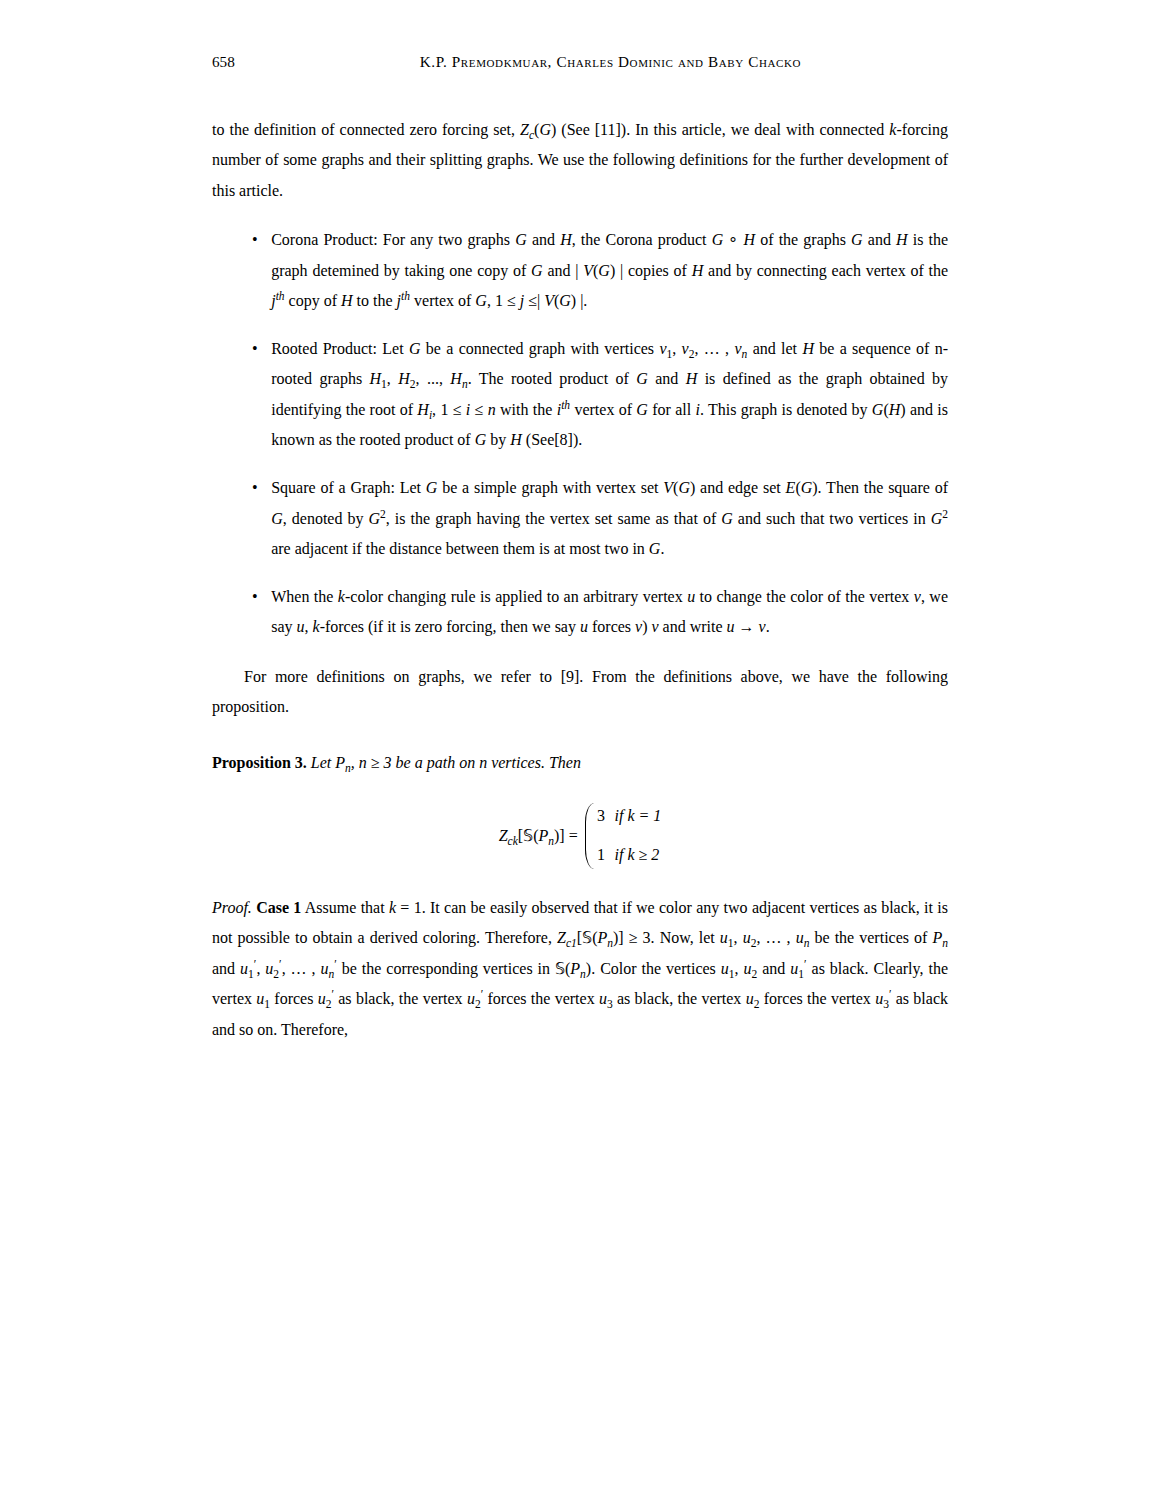658 K.P. Premodkmuar, Charles Dominic and Baby Chacko
to the definition of connected zero forcing set, Zc(G) (See [11]). In this article, we deal with connected k-forcing number of some graphs and their splitting graphs. We use the following definitions for the further development of this article.
Corona Product: For any two graphs G and H, the Corona product G ∘ H of the graphs G and H is the graph detemined by taking one copy of G and | V(G) | copies of H and by connecting each vertex of the jth copy of H to the jth vertex of G, 1 ≤ j ≤| V(G) |.
Rooted Product: Let G be a connected graph with vertices v1, v2, … , vn and let H be a sequence of n-rooted graphs H1, H2, ..., Hn. The rooted product of G and H is defined as the graph obtained by identifying the root of Hi, 1 ≤ i ≤ n with the ith vertex of G for all i. This graph is denoted by G(H) and is known as the rooted product of G by H (See[8]).
Square of a Graph: Let G be a simple graph with vertex set V(G) and edge set E(G). Then the square of G, denoted by G2, is the graph having the vertex set same as that of G and such that two vertices in G2 are adjacent if the distance between them is at most two in G.
When the k-color changing rule is applied to an arbitrary vertex u to change the color of the vertex v, we say u, k-forces (if it is zero forcing, then we say u forces v) v and write u → v.
For more definitions on graphs, we refer to [9]. From the definitions above, we have the following proposition.
Proposition 3. Let Pn, n ≥ 3 be a path on n vertices. Then
Zck[𝕊(Pn)] = 3 if k = 1 1 if k ≥ 2
Proof. Case 1 Assume that k = 1. It can be easily observed that if we color any two adjacent vertices as black, it is not possible to obtain a derived coloring. Therefore, Zc1[𝕊(Pn)] ≥ 3. Now, let u1, u2, … , un be the vertices of Pn and u1′, u2′, … , un′ be the corresponding vertices in 𝕊(Pn). Color the vertices u1, u2 and u1′ as black. Clearly, the vertex u1 forces u2′ as black, the vertex u2′ forces the vertex u3 as black, the vertex u2 forces the vertex u3′ as black and so on. Therefore,